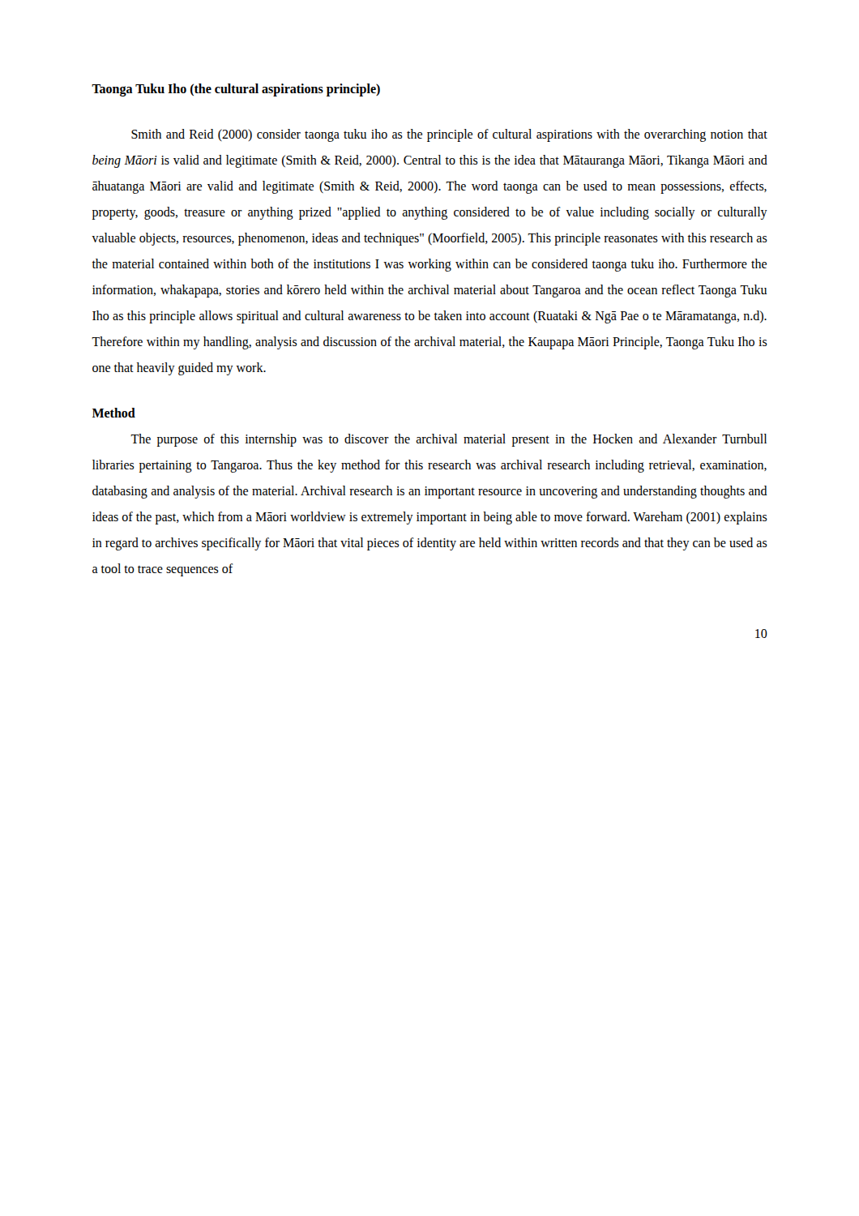Taonga Tuku Iho (the cultural aspirations principle)
Smith and Reid (2000) consider taonga tuku iho as the principle of cultural aspirations with the overarching notion that being Māori is valid and legitimate (Smith & Reid, 2000). Central to this is the idea that Mātauranga Māori, Tikanga Māori and āhuatanga Māori are valid and legitimate (Smith & Reid, 2000). The word taonga can be used to mean possessions, effects, property, goods, treasure or anything prized "applied to anything considered to be of value including socially or culturally valuable objects, resources, phenomenon, ideas and techniques" (Moorfield, 2005). This principle reasonates with this research as the material contained within both of the institutions I was working within can be considered taonga tuku iho. Furthermore the information, whakapapa, stories and kōrero held within the archival material about Tangaroa and the ocean reflect Taonga Tuku Iho as this principle allows spiritual and cultural awareness to be taken into account (Ruataki & Ngā Pae o te Māramatanga, n.d). Therefore within my handling, analysis and discussion of the archival material, the Kaupapa Māori Principle, Taonga Tuku Iho is one that heavily guided my work.
Method
The purpose of this internship was to discover the archival material present in the Hocken and Alexander Turnbull libraries pertaining to Tangaroa. Thus the key method for this research was archival research including retrieval, examination, databasing and analysis of the material. Archival research is an important resource in uncovering and understanding thoughts and ideas of the past, which from a Māori worldview is extremely important in being able to move forward. Wareham (2001) explains in regard to archives specifically for Māori that vital pieces of identity are held within written records and that they can be used as a tool to trace sequences of
10